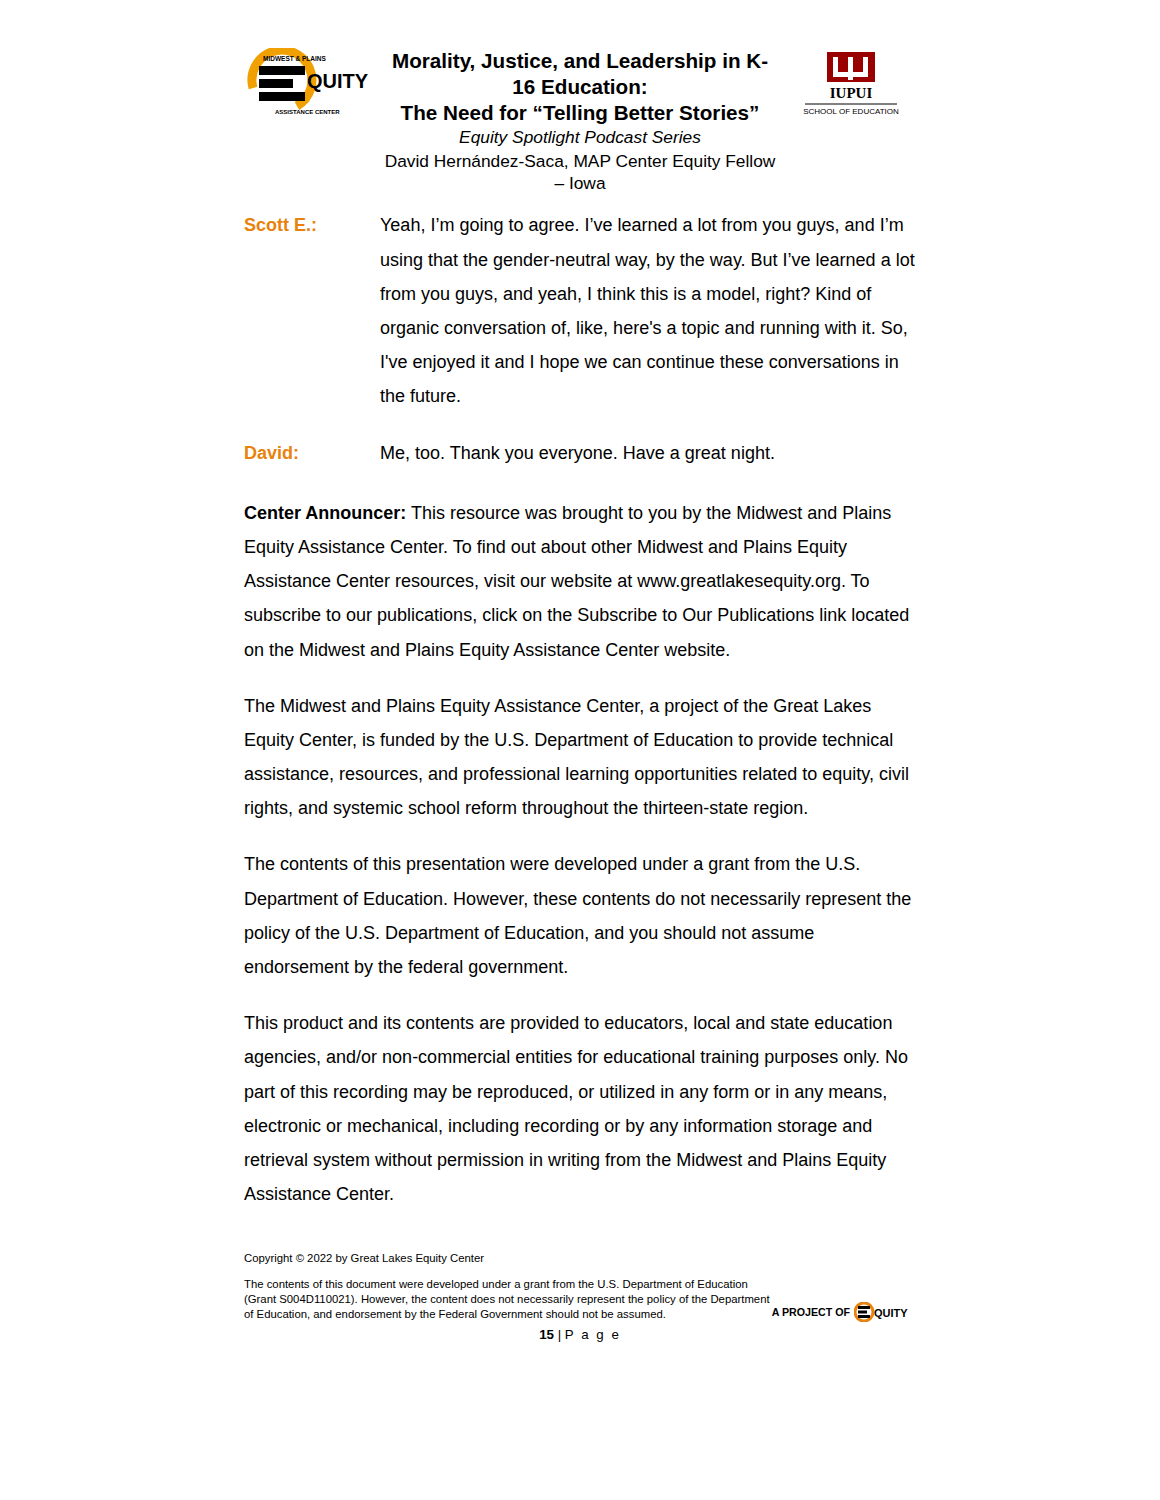QUITY MIDWEST & PLAINS ASSISTANCE CENTER
Morality, Justice, and Leadership in K-16 Education:
The Need for “Telling Better Stories”
Equity Spotlight Podcast Series
David Hernández-Saca, MAP Center Equity Fellow – Iowa
IUPUI SCHOOL OF EDUCATION
Scott E.:
Yeah, I’m going to agree. I’ve learned a lot from you guys, and I’m using that the gender-neutral way, by the way. But I’ve learned a lot from you guys, and yeah, I think this is a model, right? Kind of organic conversation of, like, here's a topic and running with it. So, I've enjoyed it and I hope we can continue these conversations in the future.
David:
Me, too. Thank you everyone. Have a great night.
Center Announcer: This resource was brought to you by the Midwest and Plains Equity Assistance Center. To find out about other Midwest and Plains Equity Assistance Center resources, visit our website at www.greatlakesequity.org. To subscribe to our publications, click on the Subscribe to Our Publications link located on the Midwest and Plains Equity Assistance Center website.
The Midwest and Plains Equity Assistance Center, a project of the Great Lakes Equity Center, is funded by the U.S. Department of Education to provide technical assistance, resources, and professional learning opportunities related to equity, civil rights, and systemic school reform throughout the thirteen-state region.
The contents of this presentation were developed under a grant from the U.S. Department of Education. However, these contents do not necessarily represent the policy of the U.S. Department of Education, and you should not assume endorsement by the federal government.
This product and its contents are provided to educators, local and state education agencies, and/or non-commercial entities for educational training purposes only. No part of this recording may be reproduced, or utilized in any form or in any means, electronic or mechanical, including recording or by any information storage and retrieval system without permission in writing from the Midwest and Plains Equity Assistance Center.
Copyright © 2022 by Great Lakes Equity Center
The contents of this document were developed under a grant from the U.S. Department of Education (Grant S004D110021). However, the content does not necessarily represent the policy of the Department of Education, and endorsement by the Federal Government should not be assumed.
A PROJECT OF QUITY
15 | P a g e